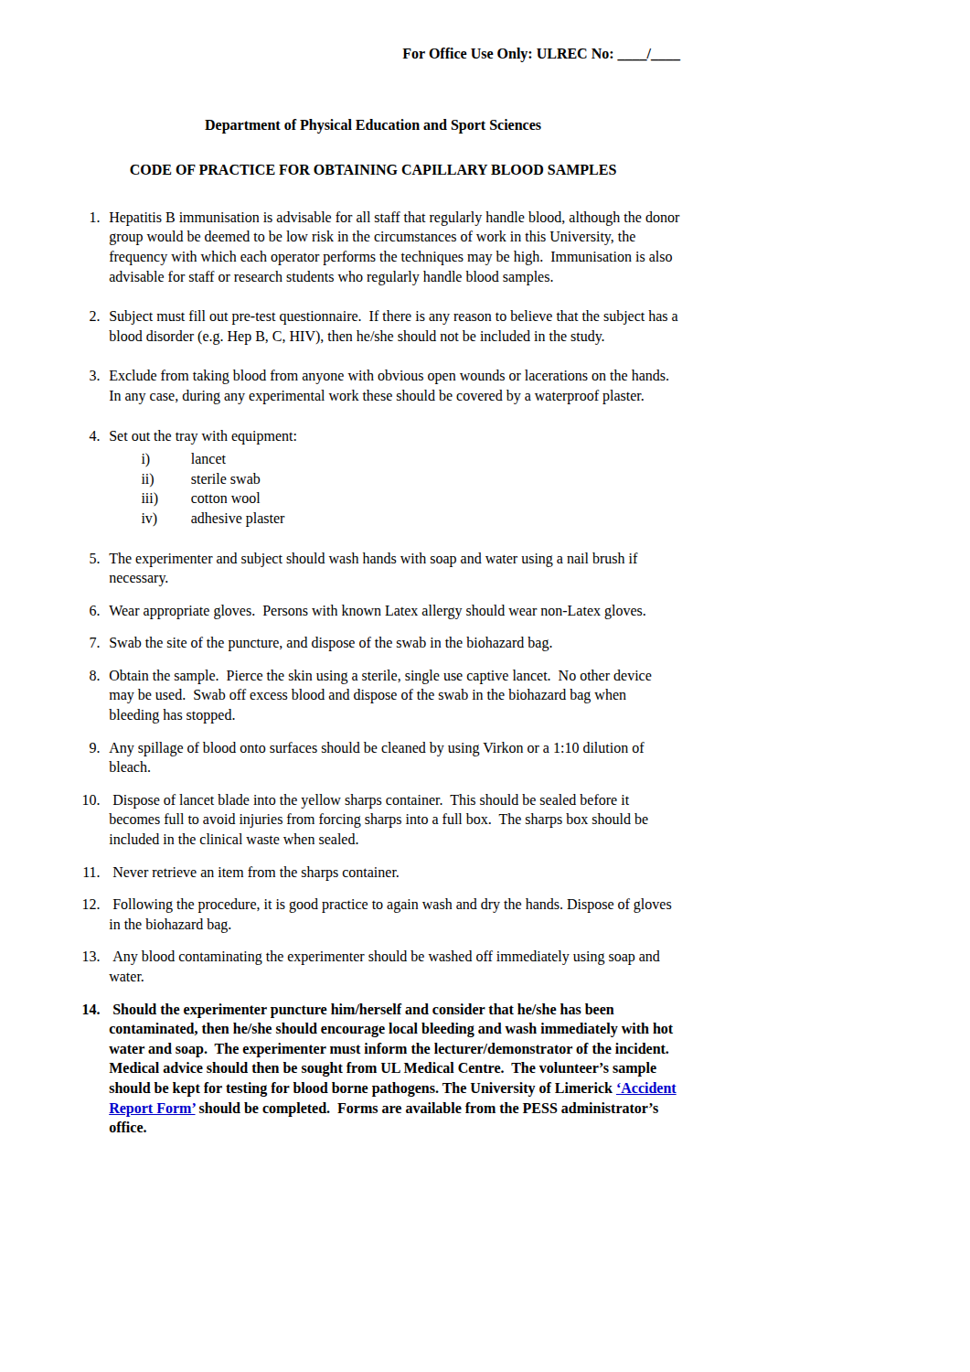For Office Use Only: ULREC No: ____/____
Department of Physical Education and Sport Sciences
CODE OF PRACTICE FOR OBTAINING CAPILLARY BLOOD SAMPLES
Hepatitis B immunisation is advisable for all staff that regularly handle blood, although the donor group would be deemed to be low risk in the circumstances of work in this University, the frequency with which each operator performs the techniques may be high. Immunisation is also advisable for staff or research students who regularly handle blood samples.
Subject must fill out pre-test questionnaire. If there is any reason to believe that the subject has a blood disorder (e.g. Hep B, C, HIV), then he/she should not be included in the study.
Exclude from taking blood from anyone with obvious open wounds or lacerations on the hands. In any case, during any experimental work these should be covered by a waterproof plaster.
Set out the tray with equipment:
i) lancet
ii) sterile swab
iii) cotton wool
iv) adhesive plaster
The experimenter and subject should wash hands with soap and water using a nail brush if necessary.
Wear appropriate gloves. Persons with known Latex allergy should wear non-Latex gloves.
Swab the site of the puncture, and dispose of the swab in the biohazard bag.
Obtain the sample. Pierce the skin using a sterile, single use captive lancet. No other device may be used. Swab off excess blood and dispose of the swab in the biohazard bag when bleeding has stopped.
Any spillage of blood onto surfaces should be cleaned by using Virkon or a 1:10 dilution of bleach.
Dispose of lancet blade into the yellow sharps container. This should be sealed before it becomes full to avoid injuries from forcing sharps into a full box. The sharps box should be included in the clinical waste when sealed.
Never retrieve an item from the sharps container.
Following the procedure, it is good practice to again wash and dry the hands. Dispose of gloves in the biohazard bag.
Any blood contaminating the experimenter should be washed off immediately using soap and water.
Should the experimenter puncture him/herself and consider that he/she has been contaminated, then he/she should encourage local bleeding and wash immediately with hot water and soap. The experimenter must inform the lecturer/demonstrator of the incident. Medical advice should then be sought from UL Medical Centre. The volunteer’s sample should be kept for testing for blood borne pathogens. The University of Limerick ‘Accident Report Form’ should be completed. Forms are available from the PESS administrator’s office.